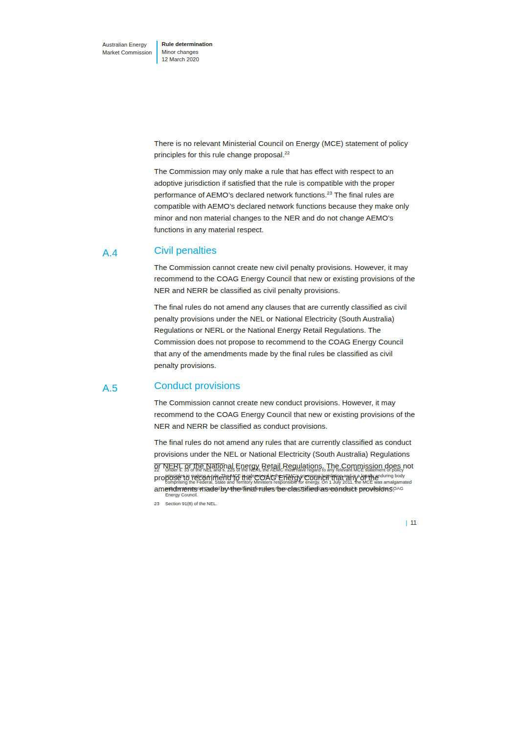Australian Energy
Market Commission
Rule determination
Minor changes
12 March 2020
There is no relevant Ministerial Council on Energy (MCE) statement of policy principles for this rule change proposal.22
The Commission may only make a rule that has effect with respect to an adoptive jurisdiction if satisfied that the rule is compatible with the proper performance of AEMO’s declared network functions.23 The final rules are compatible with AEMO’s declared network functions because they make only minor and non material changes to the NER and do not change AEMO’s functions in any material respect.
A.4
Civil penalties
The Commission cannot create new civil penalty provisions. However, it may recommend to the COAG Energy Council that new or existing provisions of the NER and NERR be classified as civil penalty provisions.
The final rules do not amend any clauses that are currently classified as civil penalty provisions under the NEL or National Electricity (South Australia) Regulations or NERL or the National Energy Retail Regulations. The Commission does not propose to recommend to the COAG Energy Council that any of the amendments made by the final rules be classified as civil penalty provisions.
A.5
Conduct provisions
The Commission cannot create new conduct provisions. However, it may recommend to the COAG Energy Council that new or existing provisions of the NER and NERR be classified as conduct provisions.
The final rules do not amend any rules that are currently classified as conduct provisions under the NEL or National Electricity (South Australia) Regulations or NERL or the National Energy Retail Regulations. The Commission does not propose to recommend to the COAG Energy Council that any of the amendments made by the final rules be classified as conduct provisions.
22
Under s. 33 of the NEL and s. 225 of the NERL the AEMC must have regard to any relevant MCE statement of policy principles in making a rule. The MCE is referenced in the AEMC's governing legislation and is a legally enduring body comprising the Federal, State and Territory Ministers responsible for energy. On 1 July 2011, the MCE was amalgamated with the Ministerial Council on Mineral and Petroleum Resources. The amalgamated council is now called the COAG Energy Council.
23
Section 91(8) of the NEL.
|11